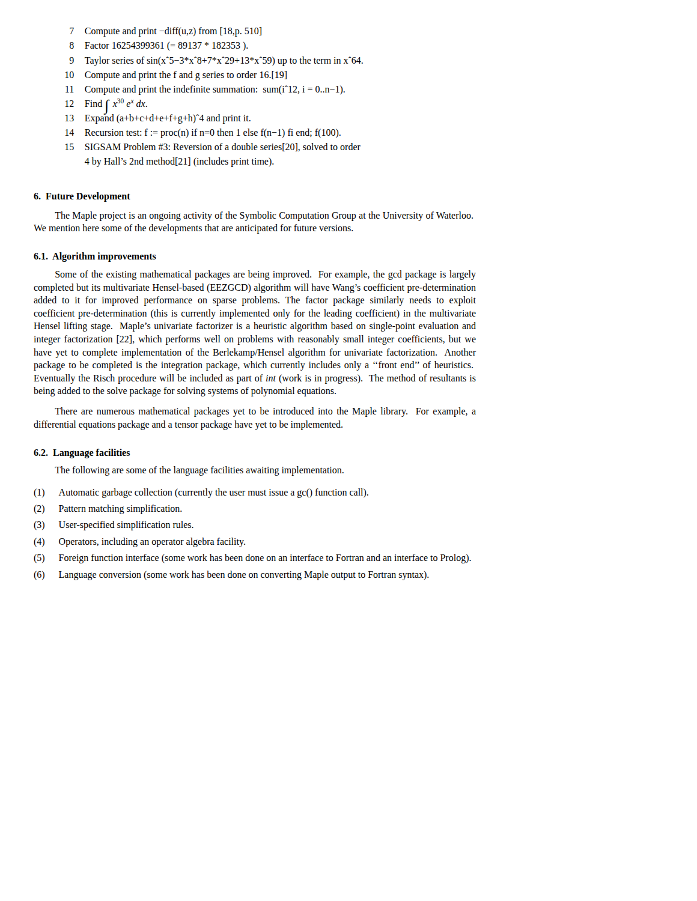| 7 | Compute and print −diff(u,z) from [18,p. 510] |
| 8 | Factor 16254399361 (= 89137 * 182353 ). |
| 9 | Taylor series of sin(xˆ5−3*xˆ8+7*xˆ29+13*xˆ59) up to the term in xˆ64. |
| 10 | Compute and print the f and g series to order 16.[19] |
| 11 | Compute and print the indefinite summation: sum(iˆ12, i = 0..n−1). |
| 12 | Find ∫ x 30 e x dx . |
| 13 | Expand (a+b+c+d+e+f+g+h)ˆ4 and print it. |
| 14 | Recursion test: f := proc(n) if n=0 then 1 else f(n−1) fi end; f(100). |
| 15 | SIGSAM Problem #3: Reversion of a double series[20], solved to order |
| | 4 by Hall’s 2nd method[21] (includes print time). |
6. Future Development
The Maple project is an ongoing activity of the Symbolic Computation Group at the University of Waterloo. We mention here some of the developments that are anticipated for future versions.
6.1. Algorithm improvements
Some of the existing mathematical packages are being improved. For example, the gcd package is largely completed but its multivariate Hensel-based (EEZGCD) algorithm will have Wang’s coefficient pre-determination added to it for improved performance on sparse problems. The factor package similarly needs to exploit coefficient pre-determination (this is currently implemented only for the leading coefficient) in the multivariate Hensel lifting stage. Maple’s univariate factorizer is a heuristic algorithm based on single-point evaluation and integer factorization [22], which performs well on problems with reasonably small integer coefficients, but we have yet to complete implementation of the Berlekamp/Hensel algorithm for univariate factorization. Another package to be completed is the integration package, which currently includes only a ‘‘front end’’ of heuristics. Eventually the Risch procedure will be included as part of int (work is in progress). The method of resultants is being added to the solve package for solving systems of polynomial equations.
There are numerous mathematical packages yet to be introduced into the Maple library. For example, a differential equations package and a tensor package have yet to be implemented.
6.2. Language facilities
The following are some of the language facilities awaiting implementation.
| (1) | Automatic garbage collection (currently the user must issue a gc() function call). |
| (2) | Pattern matching simplification. |
| (3) | User-specified simplification rules. |
| (4) | Operators, including an operator algebra facility. |
| (5) | Foreign function interface (some work has been done on an interface to Fortran and an interface to Prolog). |
| (6) | Language conversion (some work has been done on converting Maple output to Fortran syntax). |